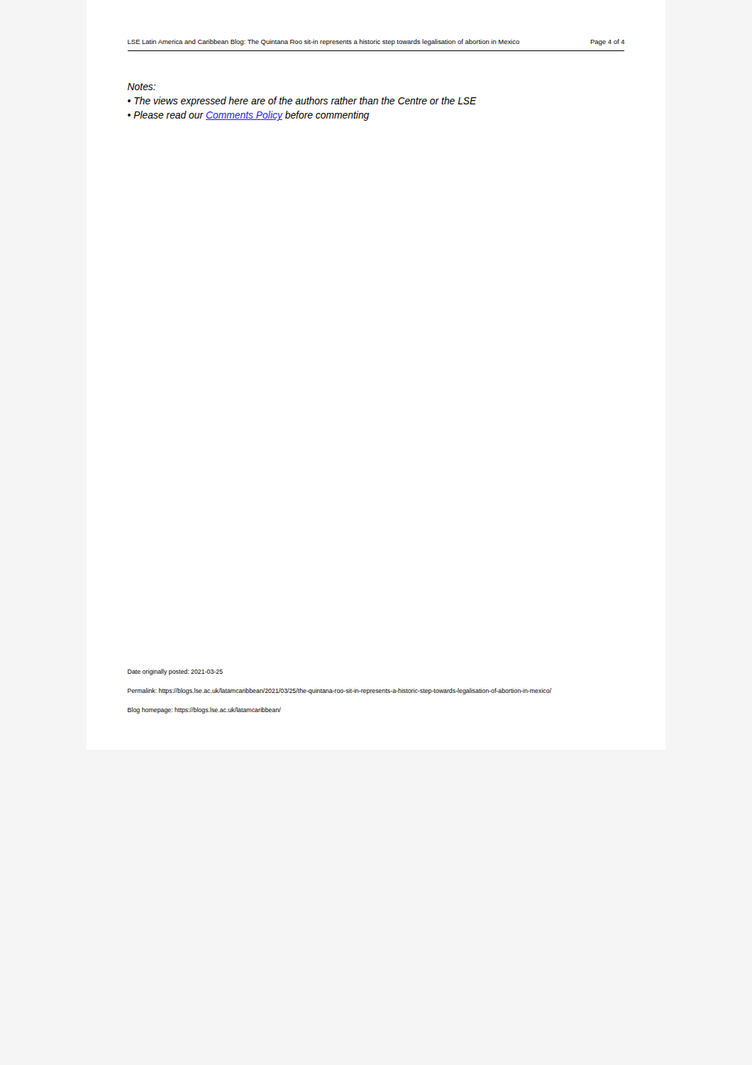LSE Latin America and Caribbean Blog: The Quintana Roo sit-in represents a historic step towards legalisation of abortion in Mexico Page 4 of 4
Notes:
• The views expressed here are of the authors rather than the Centre or the LSE
• Please read our Comments Policy before commenting
Date originally posted: 2021-03-25
Permalink: https://blogs.lse.ac.uk/latamcaribbean/2021/03/25/the-quintana-roo-sit-in-represents-a-historic-step-towards-legalisation-of-abortion-in-mexico/
Blog homepage: https://blogs.lse.ac.uk/latamcaribbean/